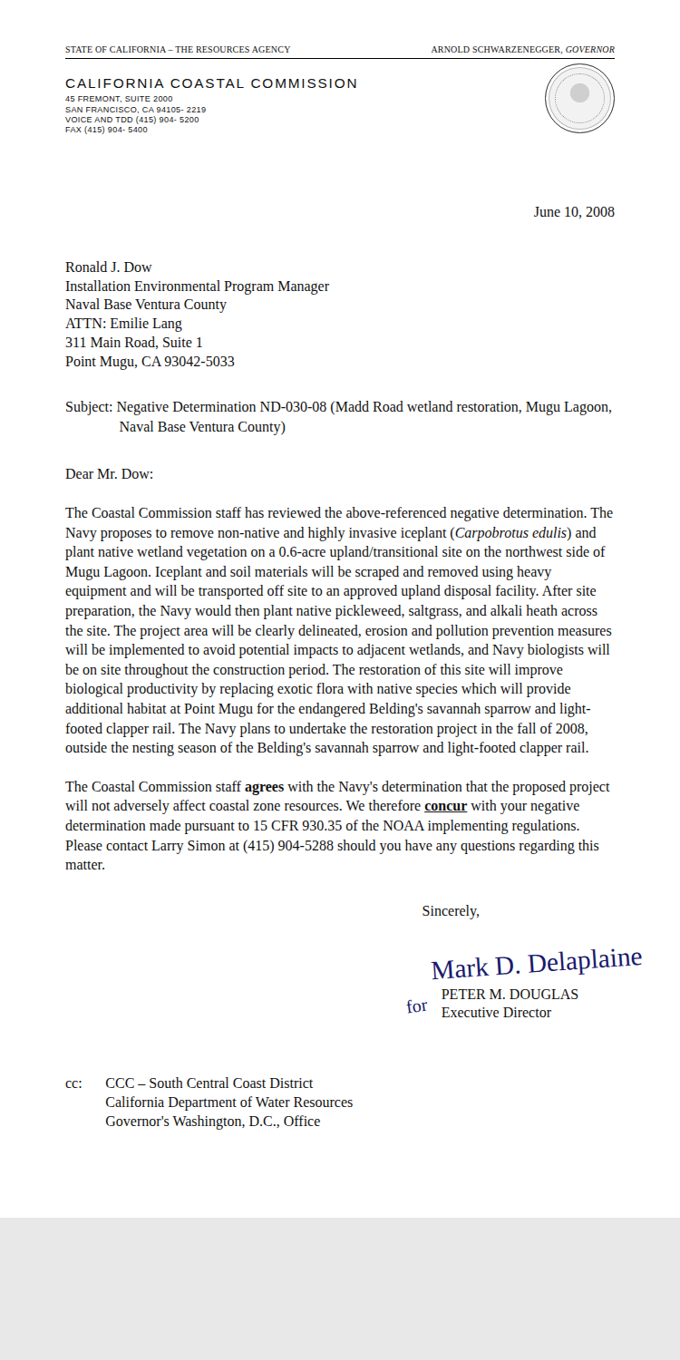STATE OF CALIFORNIA – THE RESOURCES AGENCY ARNOLD SCHWARZENEGGER, GOVERNOR
CALIFORNIA COASTAL COMMISSION
45 FREMONT, SUITE 2000
SAN FRANCISCO, CA 94105- 2219
VOICE AND TDD (415) 904- 5200
FAX (415) 904- 5400
June 10, 2008
Ronald J. Dow
Installation Environmental Program Manager
Naval Base Ventura County
ATTN: Emilie Lang
311 Main Road, Suite 1
Point Mugu, CA 93042-5033
Subject: Negative Determination ND-030-08 (Madd Road wetland restoration, Mugu Lagoon, Naval Base Ventura County)
Dear Mr. Dow:
The Coastal Commission staff has reviewed the above-referenced negative determination. The Navy proposes to remove non-native and highly invasive iceplant (Carpobrotus edulis) and plant native wetland vegetation on a 0.6-acre upland/transitional site on the northwest side of Mugu Lagoon. Iceplant and soil materials will be scraped and removed using heavy equipment and will be transported off site to an approved upland disposal facility. After site preparation, the Navy would then plant native pickleweed, saltgrass, and alkali heath across the site. The project area will be clearly delineated, erosion and pollution prevention measures will be implemented to avoid potential impacts to adjacent wetlands, and Navy biologists will be on site throughout the construction period. The restoration of this site will improve biological productivity by replacing exotic flora with native species which will provide additional habitat at Point Mugu for the endangered Belding's savannah sparrow and light-footed clapper rail. The Navy plans to undertake the restoration project in the fall of 2008, outside the nesting season of the Belding's savannah sparrow and light-footed clapper rail.
The Coastal Commission staff agrees with the Navy's determination that the proposed project will not adversely affect coastal zone resources. We therefore concur with your negative determination made pursuant to 15 CFR 930.35 of the NOAA implementing regulations. Please contact Larry Simon at (415) 904-5288 should you have any questions regarding this matter.
Sincerely,
Mark D. Delaplaine for
PETER M. DOUGLAS
Executive Director
cc:
CCC – South Central Coast District
California Department of Water Resources
Governor's Washington, D.C., Office